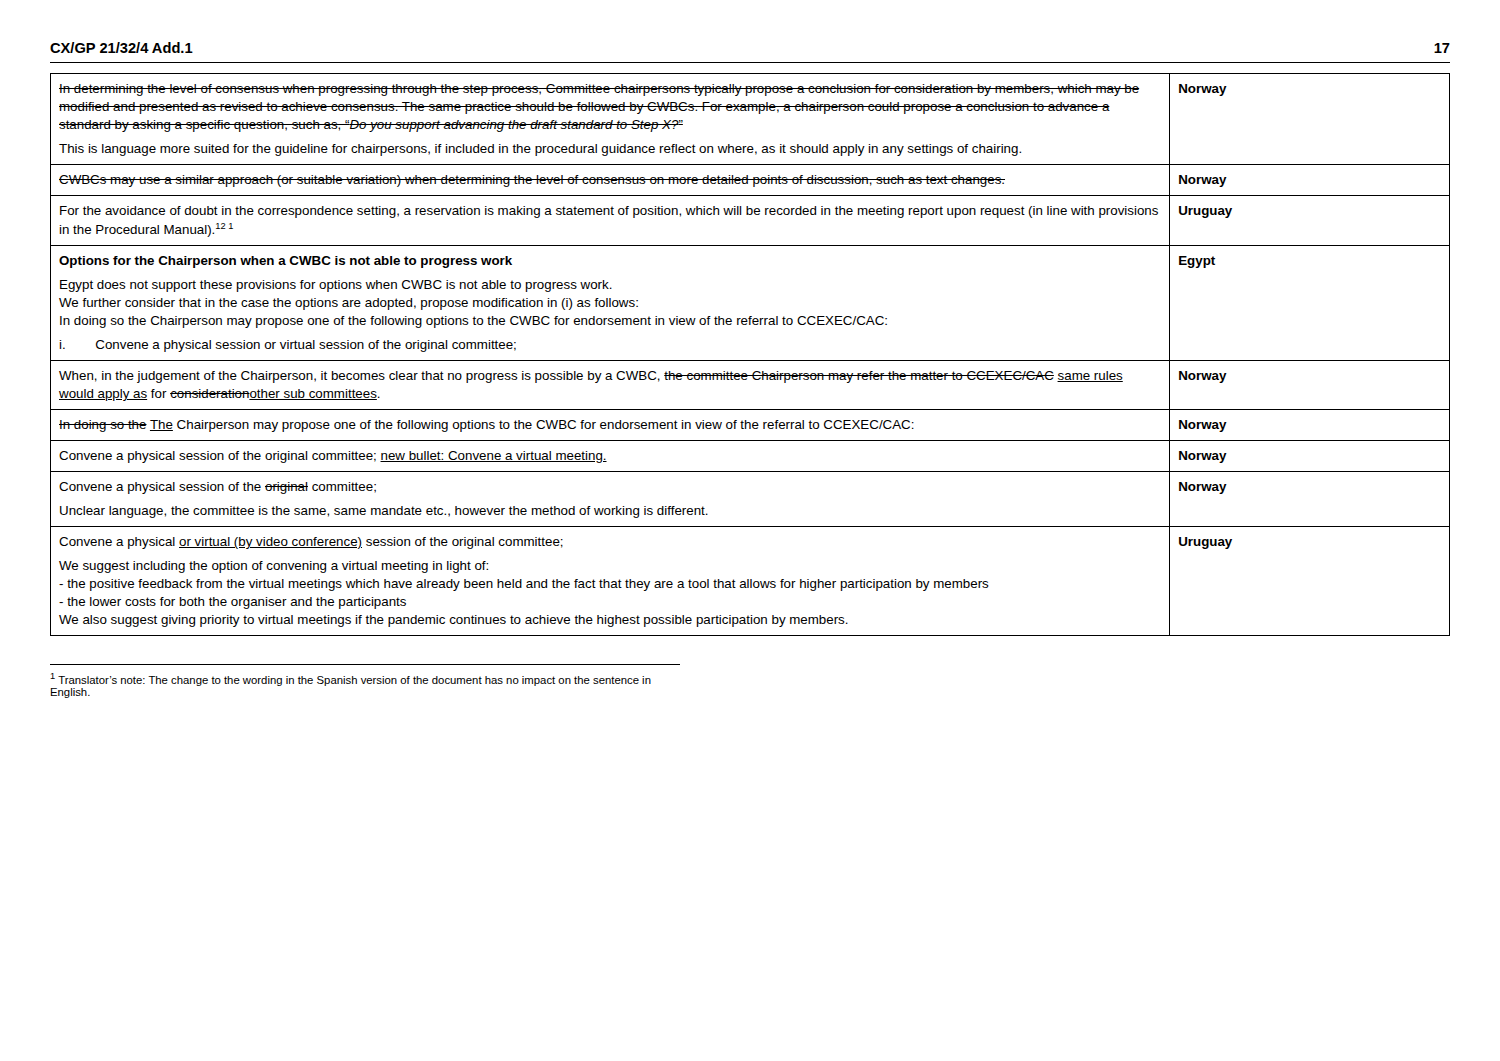CX/GP 21/32/4 Add.1 17
| In determining the level of consensus when progressing through the step process, Committee chairpersons typically propose a conclusion for consideration by members, which may be modified and presented as revised to achieve consensus. The same practice should be followed by CWBCs. For example, a chairperson could propose a conclusion to advance a standard by asking a specific question, such as, “ Do you support advancing the draft standard to Step X? ” This is language more suited for the guideline for chairpersons, if included in the procedural guidance reflect on where, as it should apply in any settings of chairing. | Norway |
| CWBCs may use a similar approach (or suitable variation) when determining the level of consensus on more detailed points of discussion, such as text changes. | Norway |
| For the avoidance of doubt in the correspondence setting, a reservation is making a statement of position, which will be recorded in the meeting report upon request (in line with provisions in the Procedural Manual). 12 1 | Uruguay |
| Options for the Chairperson when a CWBC is not able to progress work Egypt does not support these provisions for options when CWBC is not able to progress work. We further consider that in the case the options are adopted, propose modification in (i) as follows: In doing so the Chairperson may propose one of the following options to the CWBC for endorsement in view of the referral to CCEXEC/CAC: i. Convene a physical session or virtual session of the original committee; | Egypt |
| When, in the judgement of the Chairperson, it becomes clear that no progress is possible by a CWBC, the committee Chairperson may refer the matter to CCEXEC/CAC same rules would apply as for consideration other sub committees . | Norway |
| In doing so the The Chairperson may propose one of the following options to the CWBC for endorsement in view of the referral to CCEXEC/CAC: | Norway |
| Convene a physical session of the original committee; new bullet: Convene a virtual meeting. | Norway |
| Convene a physical session of the original committee; Unclear language, the committee is the same, same mandate etc., however the method of working is different. | Norway |
| Convene a physical or virtual (by video conference) session of the original committee; We suggest including the option of convening a virtual meeting in light of: - the positive feedback from the virtual meetings which have already been held and the fact that they are a tool that allows for higher participation by members - the lower costs for both the organiser and the participants We also suggest giving priority to virtual meetings if the pandemic continues to achieve the highest possible participation by members. | Uruguay |
1 Translator’s note: The change to the wording in the Spanish version of the document has no impact on the sentence in English.